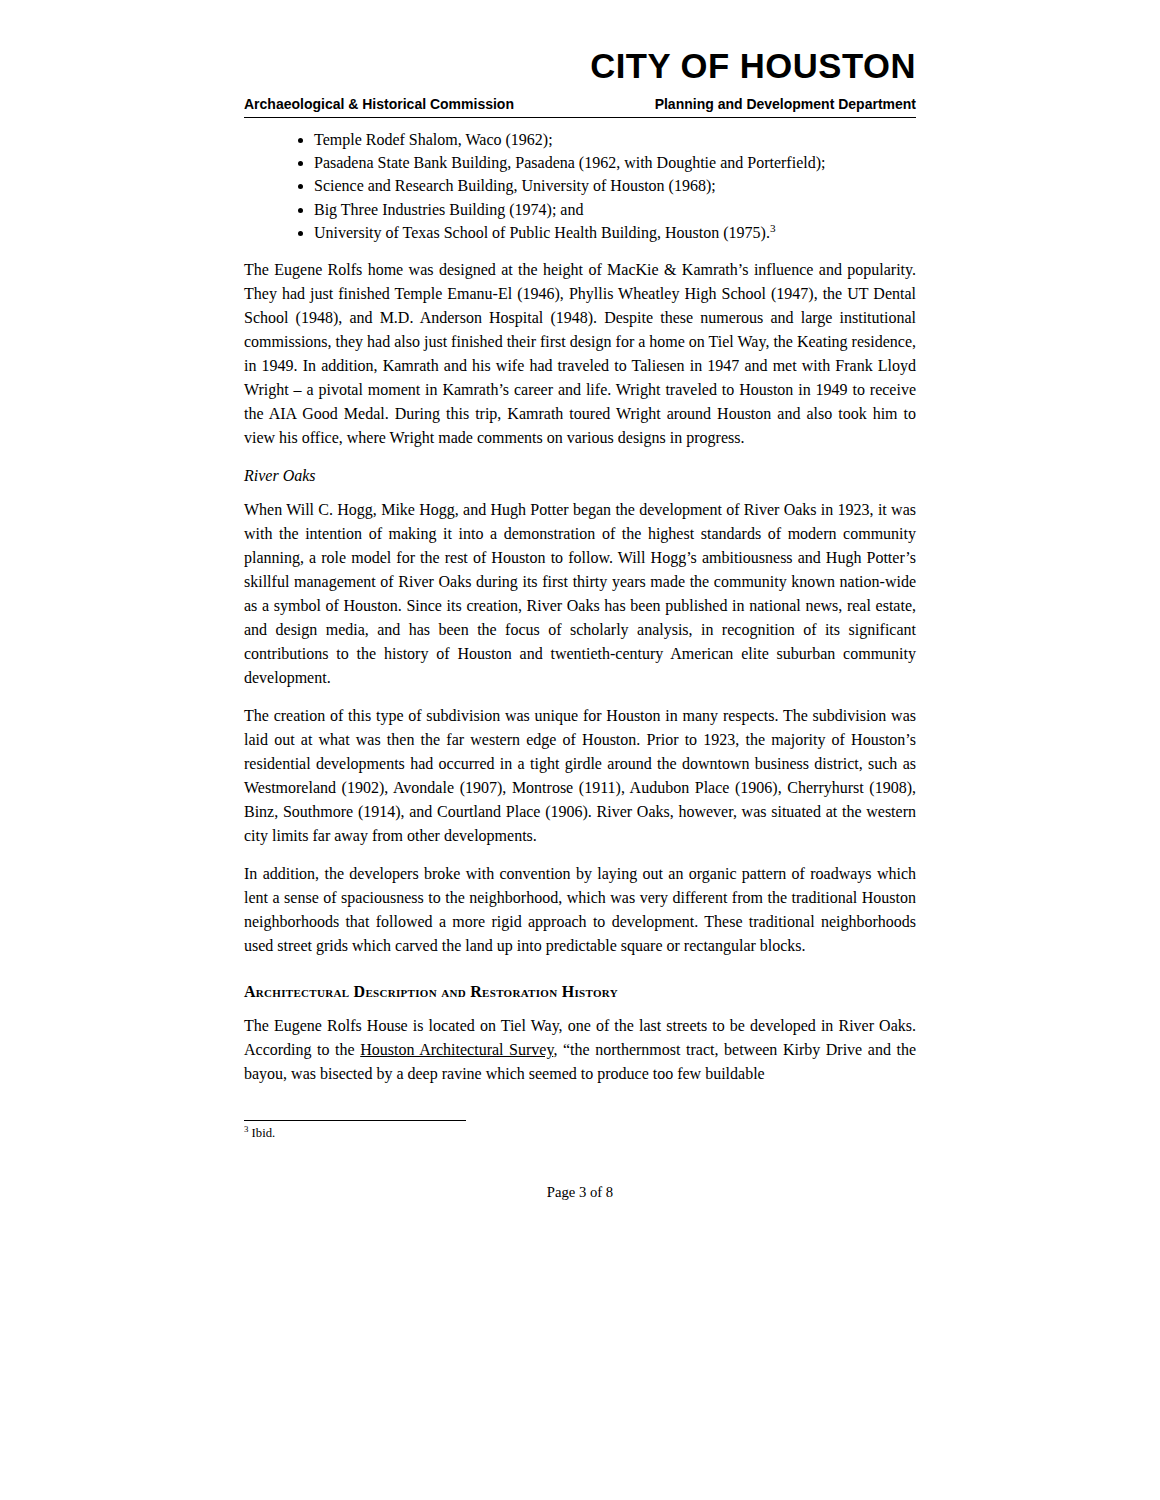CITY OF HOUSTON
Archaeological & Historical Commission Planning and Development Department
Temple Rodef Shalom, Waco (1962);
Pasadena State Bank Building, Pasadena (1962, with Doughtie and Porterfield);
Science and Research Building, University of Houston (1968);
Big Three Industries Building (1974); and
University of Texas School of Public Health Building, Houston (1975).3
The Eugene Rolfs home was designed at the height of MacKie & Kamrath’s influence and popularity. They had just finished Temple Emanu-El (1946), Phyllis Wheatley High School (1947), the UT Dental School (1948), and M.D. Anderson Hospital (1948). Despite these numerous and large institutional commissions, they had also just finished their first design for a home on Tiel Way, the Keating residence, in 1949. In addition, Kamrath and his wife had traveled to Taliesen in 1947 and met with Frank Lloyd Wright – a pivotal moment in Kamrath’s career and life. Wright traveled to Houston in 1949 to receive the AIA Good Medal. During this trip, Kamrath toured Wright around Houston and also took him to view his office, where Wright made comments on various designs in progress.
River Oaks
When Will C. Hogg, Mike Hogg, and Hugh Potter began the development of River Oaks in 1923, it was with the intention of making it into a demonstration of the highest standards of modern community planning, a role model for the rest of Houston to follow. Will Hogg’s ambitiousness and Hugh Potter’s skillful management of River Oaks during its first thirty years made the community known nation-wide as a symbol of Houston. Since its creation, River Oaks has been published in national news, real estate, and design media, and has been the focus of scholarly analysis, in recognition of its significant contributions to the history of Houston and twentieth-century American elite suburban community development.
The creation of this type of subdivision was unique for Houston in many respects. The subdivision was laid out at what was then the far western edge of Houston. Prior to 1923, the majority of Houston’s residential developments had occurred in a tight girdle around the downtown business district, such as Westmoreland (1902), Avondale (1907), Montrose (1911), Audubon Place (1906), Cherryhurst (1908), Binz, Southmore (1914), and Courtland Place (1906). River Oaks, however, was situated at the western city limits far away from other developments.
In addition, the developers broke with convention by laying out an organic pattern of roadways which lent a sense of spaciousness to the neighborhood, which was very different from the traditional Houston neighborhoods that followed a more rigid approach to development. These traditional neighborhoods used street grids which carved the land up into predictable square or rectangular blocks.
Architectural Description and Restoration History
The Eugene Rolfs House is located on Tiel Way, one of the last streets to be developed in River Oaks. According to the Houston Architectural Survey, “the northernmost tract, between Kirby Drive and the bayou, was bisected by a deep ravine which seemed to produce too few buildable
3 Ibid.
Page 3 of 8